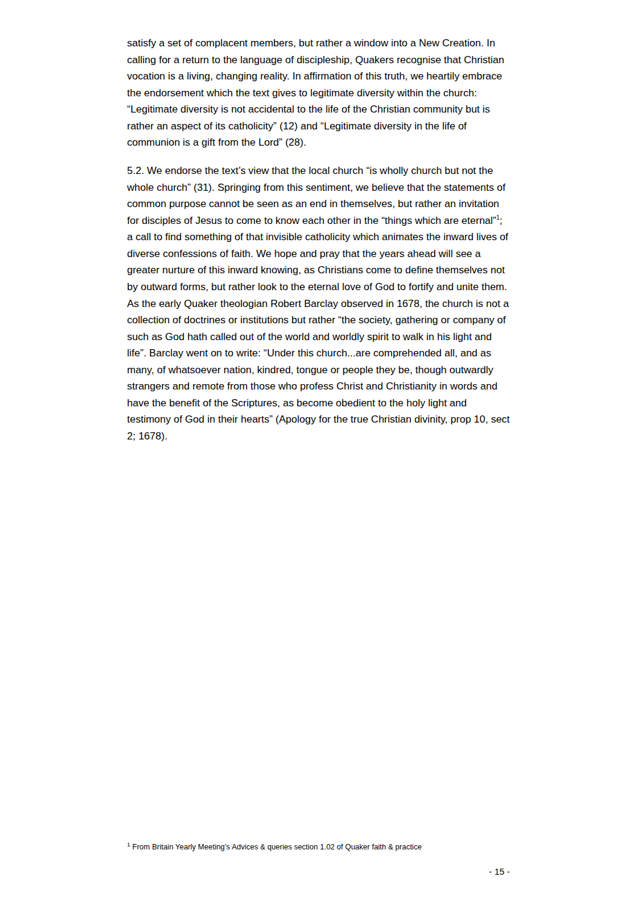satisfy a set of complacent members, but rather a window into a New Creation. In calling for a return to the language of discipleship, Quakers recognise that Christian vocation is a living, changing reality. In affirmation of this truth, we heartily embrace the endorsement which the text gives to legitimate diversity within the church: “Legitimate diversity is not accidental to the life of the Christian community but is rather an aspect of its catholicity” (12) and “Legitimate diversity in the life of communion is a gift from the Lord” (28).
5.2. We endorse the text’s view that the local church “is wholly church but not the whole church” (31). Springing from this sentiment, we believe that the statements of common purpose cannot be seen as an end in themselves, but rather an invitation for disciples of Jesus to come to know each other in the “things which are eternal”1; a call to find something of that invisible catholicity which animates the inward lives of diverse confessions of faith. We hope and pray that the years ahead will see a greater nurture of this inward knowing, as Christians come to define themselves not by outward forms, but rather look to the eternal love of God to fortify and unite them. As the early Quaker theologian Robert Barclay observed in 1678, the church is not a collection of doctrines or institutions but rather “the society, gathering or company of such as God hath called out of the world and worldly spirit to walk in his light and life”. Barclay went on to write: “Under this church...are comprehended all, and as many, of whatsoever nation, kindred, tongue or people they be, though outwardly strangers and remote from those who profess Christ and Christianity in words and have the benefit of the Scriptures, as become obedient to the holy light and testimony of God in their hearts” (Apology for the true Christian divinity, prop 10, sect 2; 1678).
1 From Britain Yearly Meeting’s Advices & queries section 1.02 of Quaker faith & practice
- 15 -